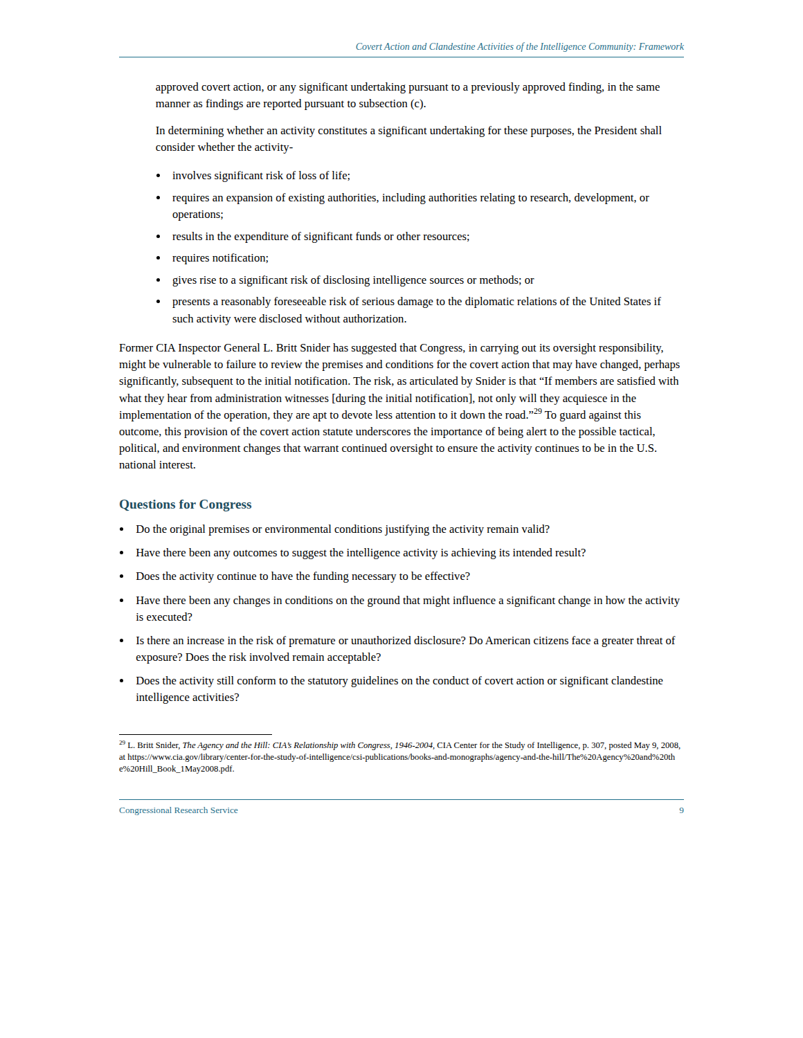Covert Action and Clandestine Activities of the Intelligence Community: Framework
approved covert action, or any significant undertaking pursuant to a previously approved finding, in the same manner as findings are reported pursuant to subsection (c).
In determining whether an activity constitutes a significant undertaking for these purposes, the President shall consider whether the activity-
involves significant risk of loss of life;
requires an expansion of existing authorities, including authorities relating to research, development, or operations;
results in the expenditure of significant funds or other resources;
requires notification;
gives rise to a significant risk of disclosing intelligence sources or methods; or
presents a reasonably foreseeable risk of serious damage to the diplomatic relations of the United States if such activity were disclosed without authorization.
Former CIA Inspector General L. Britt Snider has suggested that Congress, in carrying out its oversight responsibility, might be vulnerable to failure to review the premises and conditions for the covert action that may have changed, perhaps significantly, subsequent to the initial notification. The risk, as articulated by Snider is that “If members are satisfied with what they hear from administration witnesses [during the initial notification], not only will they acquiesce in the implementation of the operation, they are apt to devote less attention to it down the road.”29 To guard against this outcome, this provision of the covert action statute underscores the importance of being alert to the possible tactical, political, and environment changes that warrant continued oversight to ensure the activity continues to be in the U.S. national interest.
Questions for Congress
Do the original premises or environmental conditions justifying the activity remain valid?
Have there been any outcomes to suggest the intelligence activity is achieving its intended result?
Does the activity continue to have the funding necessary to be effective?
Have there been any changes in conditions on the ground that might influence a significant change in how the activity is executed?
Is there an increase in the risk of premature or unauthorized disclosure? Do American citizens face a greater threat of exposure? Does the risk involved remain acceptable?
Does the activity still conform to the statutory guidelines on the conduct of covert action or significant clandestine intelligence activities?
29 L. Britt Snider, The Agency and the Hill: CIA’s Relationship with Congress, 1946-2004, CIA Center for the Study of Intelligence, p. 307, posted May 9, 2008, at https://www.cia.gov/library/center-for-the-study-of-intelligence/csi-publications/books-and-monographs/agency-and-the-hill/The%20Agency%20and%20the%20Hill_Book_1May2008.pdf.
Congressional Research Service 9